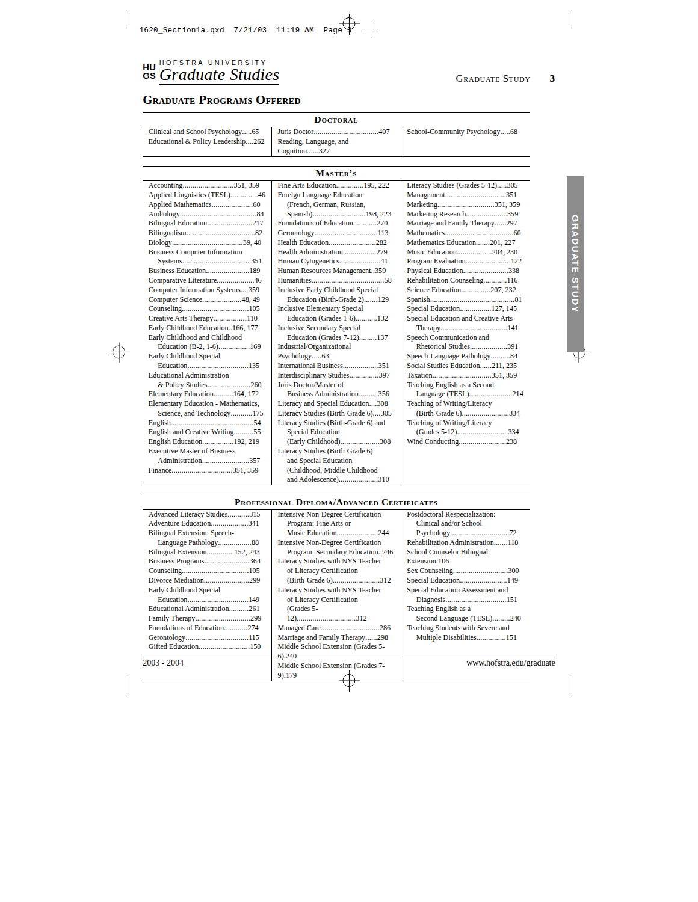1620_Section1a.qxd 7/21/03 11:19 AM Page 3
HU
GS
Hofstra University
Graduate Studies
Graduate Study 3
Graduate Programs Offered
GRADUATE STUDY
Doctoral
| Clinical and School Psychology ..... 65 Educational & Policy Leadership .... 262 | Juris Doctor ................................. 407 Reading, Language, and Cognition ...... 327 | School-Community Psychology ..... 68 |
Master’s
| Accounting .......................... 351, 359 Applied Linguistics (TESL) .............. 46 Applied Mathematics ..................... 60 Audiology ....................................... 84 Bilingual Education ....................... 217 Bilingualism ................................... 82 Biology .................................... 39, 40 Business Computer Information Systems ................................... 351 Business Education ...................... 189 Comparative Literature ................... 46 Computer Information Systems .... 359 Computer Science .................... 48, 49 Counseling .................................. 105 Creative Arts Therapy ................. 110 Early Childhood Education .. 166, 177 Early Childhood and Childhood Education (B-2, 1-6) ................ 169 Early Childhood Special Education ............................... 135 Educational Administration & Policy Studies ...................... 260 Elementary Education .......... 164, 172 Elementary Education - Mathematics, Science, and Technology ........... 175 English .......................................... 54 English and Creative Writing .......... 55 English Education ................ 192, 219 Executive Master of Business Administration ........................ 357 Finance ............................... 351, 359 | Fine Arts Education .............. 195, 222 Foreign Language Education (French, German, Russian, Spanish) ........................... 198, 223 Foundations of Education ............ 270 Gerontology ................................ 113 Health Education ........................ 282 Health Administration ................. 279 Human Cytogenetics ..................... 41 Human Resources Management .. 359 Humanities ..................................... 58 Inclusive Early Childhood Special Education (Birth-Grade 2) ....... 129 Inclusive Elementary Special Education (Grades 1-6) ........... 132 Inclusive Secondary Special Education (Grades 7-12) ......... 137 Industrial/Organizational Psychology ..... 63 International Business .................. 351 Interdisciplinary Studies ............... 397 Juris Doctor/Master of Business Administration .......... 356 Literacy and Special Education .... 308 Literacy Studies (Birth-Grade 6) .... 305 Literacy Studies (Birth-Grade 6) and Special Education (Early Childhood) .................... 308 Literacy Studies (Birth-Grade 6) and Special Education (Childhood, Middle Childhood and Adolescence) .................... 310 | Literacy Studies (Grades 5-12) ..... 305 Management ............................... 351 Marketing ............................. 351, 359 Marketing Research ..................... 359 Marriage and Family Therapy ...... 297 Mathematics ................................... 60 Mathematics Education ....... 201, 227 Music Education .................. 204, 230 Program Evaluation ....................... 122 Physical Education ....................... 338 Rehabilitation Counseling ............ 116 Science Education ............... 207, 232 Spanish ........................................... 81 Special Education ................ 127, 145 Special Education and Creative Arts Therapy .................................. 141 Speech Communication and Rhetorical Studies ................... 391 Speech-Language Pathology .......... 84 Social Studies Education ...... 211, 235 Taxation .............................. 351, 359 Teaching English as a Second Language (TESL) ...................... 214 Teaching of Writing/Literacy (Birth-Grade 6) ........................ 334 Teaching of Writing/Literacy (Grades 5-12) .......................... 334 Wind Conducting ........................ 238 |
Professional Diploma/Advanced Certificates
| Advanced Literacy Studies ........... 315 Adventure Education ................... 341 Bilingual Extension: Speech- Language Pathology ................. 88 Bilingual Extension .............. 152, 243 Business Programs ....................... 364 Counseling .................................. 105 Divorce Mediation ....................... 299 Early Childhood Special Education ............................... 149 Educational Administration .......... 261 Family Therapy ............................ 299 Foundations of Education ............ 274 Gerontology ................................ 115 Gifted Education .......................... 150 | Intensive Non-Degree Certification Program: Fine Arts or Music Education ..................... 244 Intensive Non-Degree Certification Program: Secondary Education .. 246 Literacy Studies with NYS Teacher of Literacy Certification (Birth-Grade 6) ........................ 312 Literacy Studies with NYS Teacher of Literacy Certification (Grades 5-12) .............................. 312 Managed Care .............................. 286 Marriage and Family Therapy ...... 298 Middle School Extension (Grades 5-6) . 240 Middle School Extension (Grades 7-9) . 179 | Postdoctoral Respecialization: Clinical and/or School Psychology .............................. 72 Rehabilitation Administration ....... 118 School Counselor Bilingual Extension . 106 Sex Counseling ............................ 300 Special Education ........................ 149 Special Education Assessment and Diagnosis ............................... 151 Teaching English as a Second Language (TESL) ......... 240 Teaching Students with Severe and Multiple Disabilities ............... 151 |
2003 - 2004
www.hofstra.edu/graduate